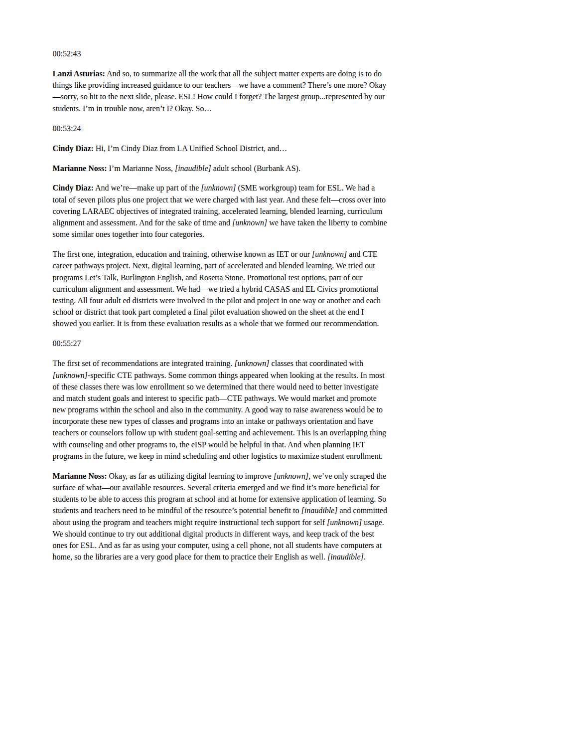00:52:43
Lanzi Asturias: And so, to summarize all the work that all the subject matter experts are doing is to do things like providing increased guidance to our teachers—we have a comment? There’s one more? Okay—sorry, so hit to the next slide, please. ESL! How could I forget? The largest group...represented by our students. I’m in trouble now, aren’t I? Okay. So…
00:53:24
Cindy Diaz: Hi, I’m Cindy Diaz from LA Unified School District, and…
Marianne Noss: I’m Marianne Noss, [inaudible] adult school (Burbank AS).
Cindy Diaz: And we’re—make up part of the [unknown] (SME workgroup) team for ESL. We had a total of seven pilots plus one project that we were charged with last year. And these felt—cross over into covering LARAEC objectives of integrated training, accelerated learning, blended learning, curriculum alignment and assessment. And for the sake of time and [unknown] we have taken the liberty to combine some similar ones together into four categories.
The first one, integration, education and training, otherwise known as IET or our [unknown] and CTE career pathways project. Next, digital learning, part of accelerated and blended learning. We tried out programs Let’s Talk, Burlington English, and Rosetta Stone. Promotional test options, part of our curriculum alignment and assessment. We had—we tried a hybrid CASAS and EL Civics promotional testing. All four adult ed districts were involved in the pilot and project in one way or another and each school or district that took part completed a final pilot evaluation showed on the sheet at the end I showed you earlier. It is from these evaluation results as a whole that we formed our recommendation.
00:55:27
The first set of recommendations are integrated training. [unknown] classes that coordinated with [unknown]-specific CTE pathways. Some common things appeared when looking at the results. In most of these classes there was low enrollment so we determined that there would need to better investigate and match student goals and interest to specific path—CTE pathways. We would market and promote new programs within the school and also in the community. A good way to raise awareness would be to incorporate these new types of classes and programs into an intake or pathways orientation and have teachers or counselors follow up with student goal-setting and achievement. This is an overlapping thing with counseling and other programs to, the eISP would be helpful in that. And when planning IET programs in the future, we keep in mind scheduling and other logistics to maximize student enrollment.
Marianne Noss: Okay, as far as utilizing digital learning to improve [unknown], we’ve only scraped the surface of what—our available resources. Several criteria emerged and we find it’s more beneficial for students to be able to access this program at school and at home for extensive application of learning. So students and teachers need to be mindful of the resource’s potential benefit to [inaudible] and committed about using the program and teachers might require instructional tech support for self [unknown] usage. We should continue to try out additional digital products in different ways, and keep track of the best ones for ESL. And as far as using your computer, using a cell phone, not all students have computers at home, so the libraries are a very good place for them to practice their English as well. [inaudible].